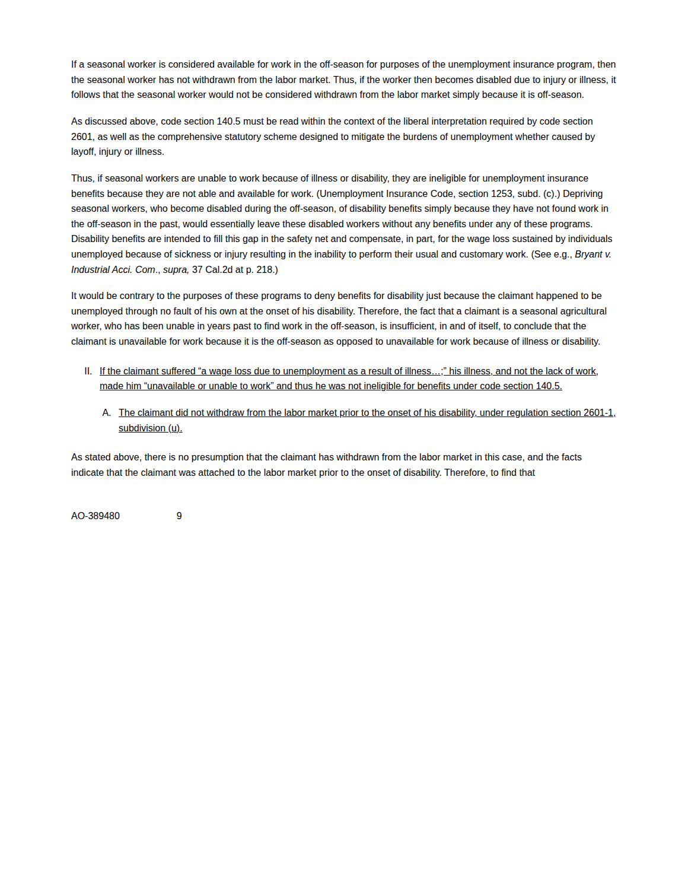If a seasonal worker is considered available for work in the off-season for purposes of the unemployment insurance program, then the seasonal worker has not withdrawn from the labor market. Thus, if the worker then becomes disabled due to injury or illness, it follows that the seasonal worker would not be considered withdrawn from the labor market simply because it is off-season.
As discussed above, code section 140.5 must be read within the context of the liberal interpretation required by code section 2601, as well as the comprehensive statutory scheme designed to mitigate the burdens of unemployment whether caused by layoff, injury or illness.
Thus, if seasonal workers are unable to work because of illness or disability, they are ineligible for unemployment insurance benefits because they are not able and available for work. (Unemployment Insurance Code, section 1253, subd. (c).) Depriving seasonal workers, who become disabled during the off-season, of disability benefits simply because they have not found work in the off-season in the past, would essentially leave these disabled workers without any benefits under any of these programs. Disability benefits are intended to fill this gap in the safety net and compensate, in part, for the wage loss sustained by individuals unemployed because of sickness or injury resulting in the inability to perform their usual and customary work. (See e.g., Bryant v. Industrial Acci. Com., supra, 37 Cal.2d at p. 218.)
It would be contrary to the purposes of these programs to deny benefits for disability just because the claimant happened to be unemployed through no fault of his own at the onset of his disability. Therefore, the fact that a claimant is a seasonal agricultural worker, who has been unable in years past to find work in the off-season, is insufficient, in and of itself, to conclude that the claimant is unavailable for work because it is the off-season as opposed to unavailable for work because of illness or disability.
If the claimant suffered “a wage loss due to unemployment as a result of illness…;” his illness, and not the lack of work, made him “unavailable or unable to work” and thus he was not ineligible for benefits under code section 140.5.
The claimant did not withdraw from the labor market prior to the onset of his disability, under regulation section 2601-1, subdivision (u).
As stated above, there is no presumption that the claimant has withdrawn from the labor market in this case, and the facts indicate that the claimant was attached to the labor market prior to the onset of disability. Therefore, to find that
AO-389480 9